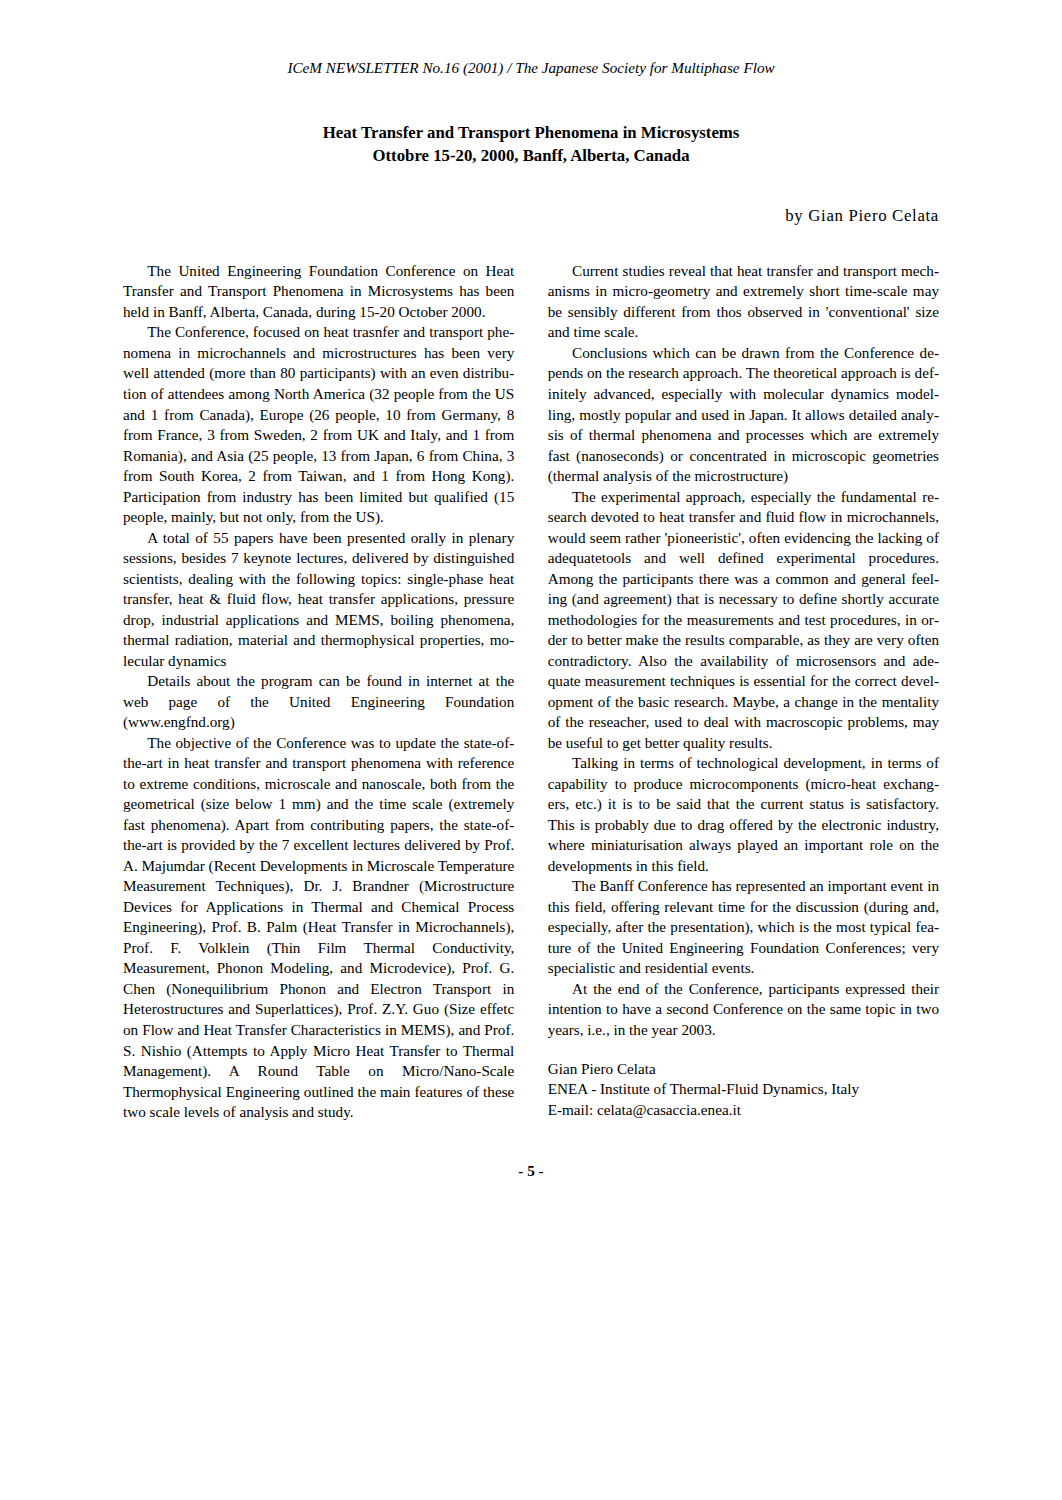ICeM NEWSLETTER No.16 (2001) / The Japanese Society for Multiphase Flow
Heat Transfer and Transport Phenomena in Microsystems
Ottobre 15-20, 2000, Banff, Alberta, Canada
by Gian Piero Celata
The United Engineering Foundation Conference on Heat Transfer and Transport Phenomena in Microsystems has been held in Banff, Alberta, Canada, during 15-20 October 2000.
The Conference, focused on heat trasnfer and transport phenomena in microchannels and microstructures has been very well attended (more than 80 participants) with an even distribution of attendees among North America (32 people from the US and 1 from Canada), Europe (26 people, 10 from Germany, 8 from France, 3 from Sweden, 2 from UK and Italy, and 1 from Romania), and Asia (25 people, 13 from Japan, 6 from China, 3 from South Korea, 2 from Taiwan, and 1 from Hong Kong). Participation from industry has been limited but qualified (15 people, mainly, but not only, from the US).
A total of 55 papers have been presented orally in plenary sessions, besides 7 keynote lectures, delivered by distinguished scientists, dealing with the following topics: single-phase heat transfer, heat & fluid flow, heat transfer applications, pressure drop, industrial applications and MEMS, boiling phenomena, thermal radiation, material and thermophysical properties, molecular dynamics
Details about the program can be found in internet at the web page of the United Engineering Foundation (www.engfnd.org)
The objective of the Conference was to update the state-of-the-art in heat transfer and transport phenomena with reference to extreme conditions, microscale and nanoscale, both from the geometrical (size below 1 mm) and the time scale (extremely fast phenomena). Apart from contributing papers, the state-of-the-art is provided by the 7 excellent lectures delivered by Prof. A. Majumdar (Recent Developments in Microscale Temperature Measurement Techniques), Dr. J. Brandner (Microstructure Devices for Applications in Thermal and Chemical Process Engineering), Prof. B. Palm (Heat Transfer in Microchannels), Prof. F. Volklein (Thin Film Thermal Conductivity, Measurement, Phonon Modeling, and Microdevice), Prof. G. Chen (Nonequilibrium Phonon and Electron Transport in Heterostructures and Superlattices), Prof. Z.Y. Guo (Size effetc on Flow and Heat Transfer Characteristics in MEMS), and Prof. S. Nishio (Attempts to Apply Micro Heat Transfer to Thermal Management). A Round Table on Micro/Nano-Scale Thermophysical Engineering outlined the main features of these two scale levels of analysis and study.
Current studies reveal that heat transfer and transport mechanisms in micro-geometry and extremely short time-scale may be sensibly different from thos observed in 'conventional' size and time scale.
Conclusions which can be drawn from the Conference depends on the research approach. The theoretical approach is definitely advanced, especially with molecular dynamics modelling, mostly popular and used in Japan. It allows detailed analysis of thermal phenomena and processes which are extremely fast (nanoseconds) or concentrated in microscopic geometries (thermal analysis of the microstructure)
The experimental approach, especially the fundamental research devoted to heat transfer and fluid flow in microchannels, would seem rather 'pioneeristic', often evidencing the lacking of adequatetools and well defined experimental procedures. Among the participants there was a common and general feeling (and agreement) that is necessary to define shortly accurate methodologies for the measurements and test procedures, in order to better make the results comparable, as they are very often contradictory. Also the availability of microsensors and adequate measurement techniques is essential for the correct development of the basic research. Maybe, a change in the mentality of the reseacher, used to deal with macroscopic problems, may be useful to get better quality results.
Talking in terms of technological development, in terms of capability to produce microcomponents (micro-heat exchangers, etc.) it is to be said that the current status is satisfactory. This is probably due to drag offered by the electronic industry, where miniaturisation always played an important role on the developments in this field.
The Banff Conference has represented an important event in this field, offering relevant time for the discussion (during and, especially, after the presentation), which is the most typical feature of the United Engineering Foundation Conferences; very specialistic and residential events.
At the end of the Conference, participants expressed their intention to have a second Conference on the same topic in two years, i.e., in the year 2003.
Gian Piero Celata
ENEA - Institute of Thermal-Fluid Dynamics, Italy
E-mail: celata@casaccia.enea.it
- 5 -